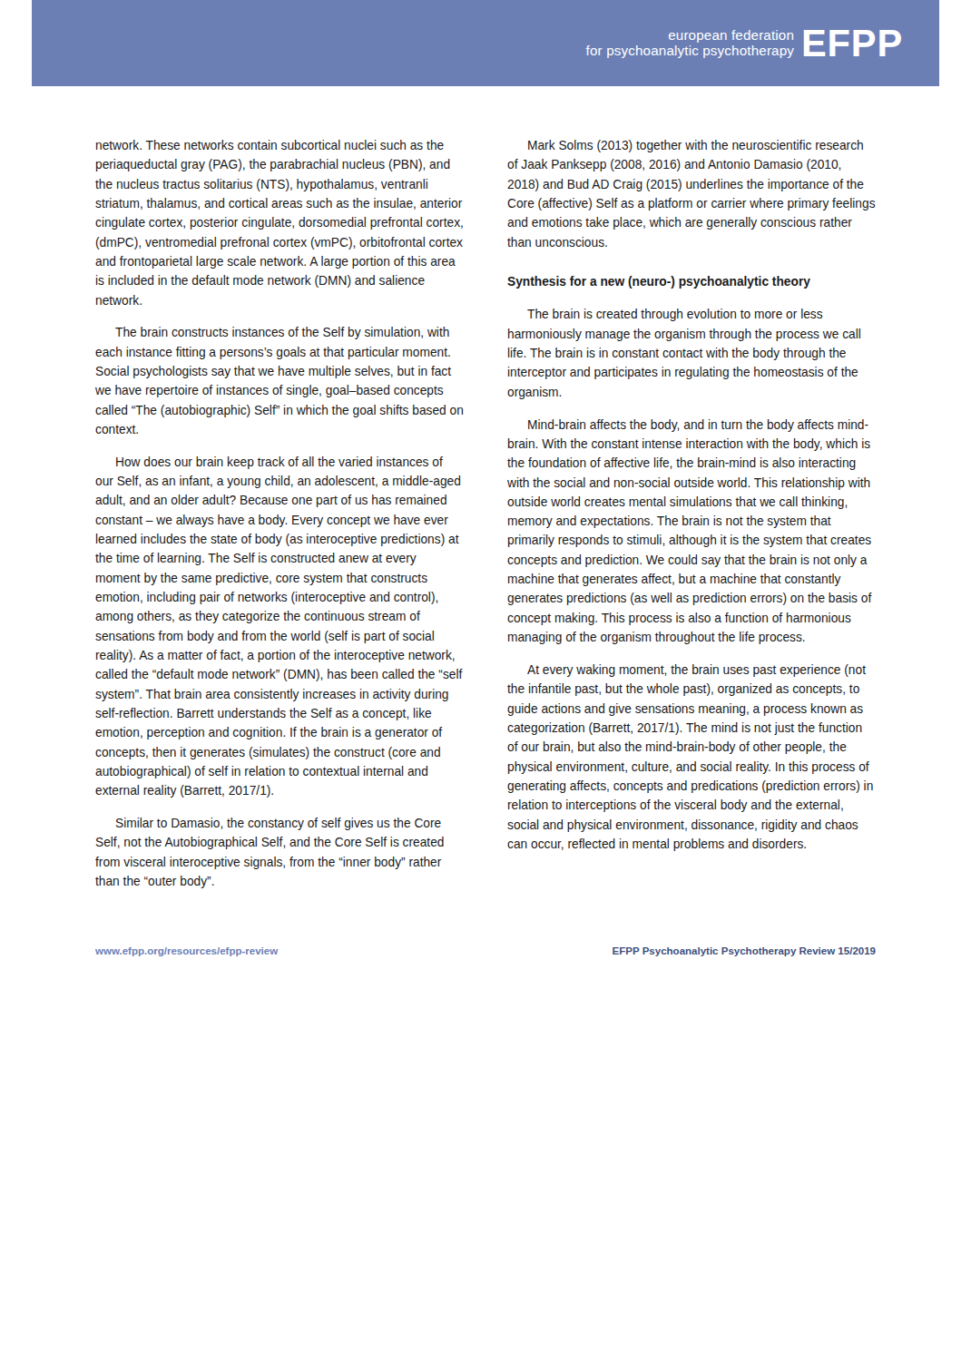european federation
for psychoanalytic psychotherapy
EFPP
network. These networks contain subcortical nuclei such as the periaqueductal gray (PAG), the parabrachial nucleus (PBN), and the nucleus tractus solitarius (NTS), hypothalamus, ventranli striatum, thalamus, and cortical areas such as the insulae, anterior cingulate cortex, posterior cingulate, dorsomedial prefrontal cortex, (dmPC), ventromedial prefronal cortex (vmPC), orbitofrontal cortex and frontoparietal large scale network. A large portion of this area is included in the default mode network (DMN) and salience network.
The brain constructs instances of the Self by simulation, with each instance fitting a persons’s goals at that particular moment. Social psychologists say that we have multiple selves, but in fact we have repertoire of instances of single, goal–based concepts called “The (autobiographic) Self” in which the goal shifts based on context.
How does our brain keep track of all the varied instances of our Self, as an infant, a young child, an adolescent, a middle-aged adult, and an older adult? Because one part of us has remained constant – we always have a body. Every concept we have ever learned includes the state of body (as interoceptive predictions) at the time of learning. The Self is constructed anew at every moment by the same predictive, core system that constructs emotion, including pair of networks (interoceptive and control), among others, as they categorize the continuous stream of sensations from body and from the world (self is part of social reality). As a matter of fact, a portion of the interoceptive network, called the “default mode network” (DMN), has been called the “self system”. That brain area consistently increases in activity during self-reflection. Barrett understands the Self as a concept, like emotion, perception and cognition. If the brain is a generator of concepts, then it generates (simulates) the construct (core and autobiographical) of self in relation to contextual internal and external reality (Barrett, 2017/1).
Similar to Damasio, the constancy of self gives us the Core Self, not the Autobiographical Self, and the Core Self is created from visceral interoceptive signals, from the “inner body” rather than the “outer body”.
Mark Solms (2013) together with the neuroscientific research of Jaak Panksepp (2008, 2016) and Antonio Damasio (2010, 2018) and Bud AD Craig (2015) underlines the importance of the Core (affective) Self as a platform or carrier where primary feelings and emotions take place, which are generally conscious rather than unconscious.
Synthesis for a new (neuro-) psychoanalytic theory
The brain is created through evolution to more or less harmoniously manage the organism through the process we call life. The brain is in constant contact with the body through the interceptor and participates in regulating the homeostasis of the organism.
Mind-brain affects the body, and in turn the body affects mind-brain. With the constant intense interaction with the body, which is the foundation of affective life, the brain-mind is also interacting with the social and non-social outside world. This relationship with outside world creates mental simulations that we call thinking, memory and expectations. The brain is not the system that primarily responds to stimuli, although it is the system that creates concepts and prediction. We could say that the brain is not only a machine that generates affect, but a machine that constantly generates predictions (as well as prediction errors) on the basis of concept making. This process is also a function of harmonious managing of the organism throughout the life process.
At every waking moment, the brain uses past experience (not the infantile past, but the whole past), organized as concepts, to guide actions and give sensations meaning, a process known as categorization (Barrett, 2017/1). The mind is not just the function of our brain, but also the mind-brain-body of other people, the physical environment, culture, and social reality. In this process of generating affects, concepts and predications (prediction errors) in relation to interceptions of the visceral body and the external, social and physical environment, dissonance, rigidity and chaos can occur, reflected in mental problems and disorders.
www.efpp.org/resources/efpp-review
EFPP Psychoanalytic Psychotherapy Review 15/2019